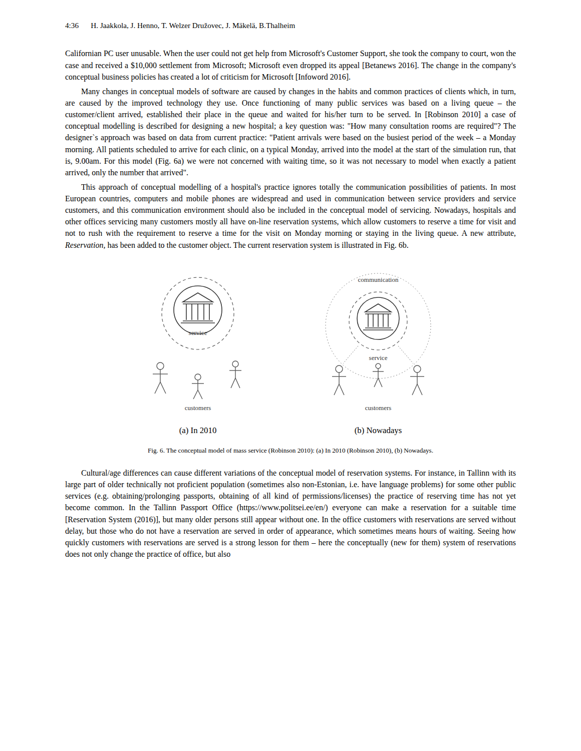4:36 H. Jaakkola, J. Henno, T. Welzer Družovec, J. Mäkelä, B.Thalheim
Californian PC user unusable. When the user could not get help from Microsoft's Customer Support, she took the company to court, won the case and received a $10,000 settlement from Microsoft; Microsoft even dropped its appeal [Betanews 2016]. The change in the company's conceptual business policies has created a lot of criticism for Microsoft [Infoword 2016].
Many changes in conceptual models of software are caused by changes in the habits and common practices of clients which, in turn, are caused by the improved technology they use. Once functioning of many public services was based on a living queue – the customer/client arrived, established their place in the queue and waited for his/her turn to be served. In [Robinson 2010] a case of conceptual modelling is described for designing a new hospital; a key question was: "How many consultation rooms are required"? The designer`s approach was based on data from current practice: "Patient arrivals were based on the busiest period of the week – a Monday morning. All patients scheduled to arrive for each clinic, on a typical Monday, arrived into the model at the start of the simulation run, that is, 9.00am. For this model (Fig. 6a) we were not concerned with waiting time, so it was not necessary to model when exactly a patient arrived, only the number that arrived".
This approach of conceptual modelling of a hospital's practice ignores totally the communication possibilities of patients. In most European countries, computers and mobile phones are widespread and used in communication between service providers and service customers, and this communication environment should also be included in the conceptual model of servicing. Nowadays, hospitals and other offices servicing many customers mostly all have on-line reservation systems, which allow customers to reserve a time for visit and not to rush with the requirement to reserve a time for the visit on Monday morning or staying in the living queue. A new attribute, Reservation, has been added to the customer object. The current reservation system is illustrated in Fig. 6b.
service customers
(a) In 2010
communication service customers
(b) Nowadays
Fig. 6. The conceptual model of mass service (Robinson 2010): (a) In 2010 (Robinson 2010), (b) Nowadays.
Cultural/age differences can cause different variations of the conceptual model of reservation systems. For instance, in Tallinn with its large part of older technically not proficient population (sometimes also non-Estonian, i.e. have language problems) for some other public services (e.g. obtaining/prolonging passports, obtaining of all kind of permissions/licenses) the practice of reserving time has not yet become common. In the Tallinn Passport Office (https://www.politsei.ee/en/) everyone can make a reservation for a suitable time [Reservation System (2016)], but many older persons still appear without one. In the office customers with reservations are served without delay, but those who do not have a reservation are served in order of appearance, which sometimes means hours of waiting. Seeing how quickly customers with reservations are served is a strong lesson for them – here the conceptually (new for them) system of reservations does not only change the practice of office, but also